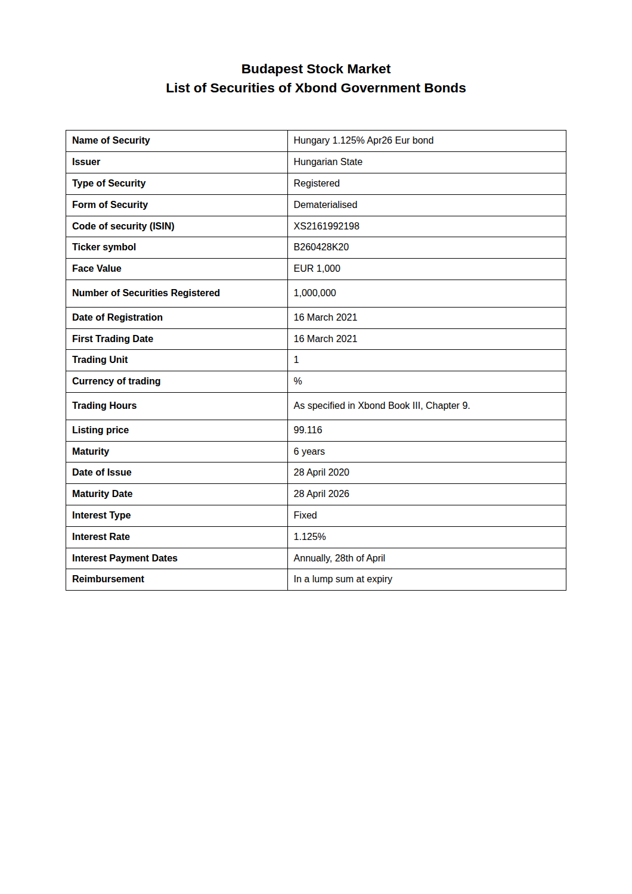Budapest Stock Market
List of Securities of Xbond Government Bonds
| Name of Security | Hungary 1.125% Apr26 Eur bond |
| Issuer | Hungarian State |
| Type of Security | Registered |
| Form of Security | Dematerialised |
| Code of security (ISIN) | XS2161992198 |
| Ticker symbol | B260428K20 |
| Face Value | EUR 1,000 |
| Number of Securities Registered | 1,000,000 |
| Date of Registration | 16 March 2021 |
| First Trading Date | 16 March 2021 |
| Trading Unit | 1 |
| Currency of trading | % |
| Trading Hours | As specified in Xbond Book III, Chapter 9. |
| Listing price | 99.116 |
| Maturity | 6 years |
| Date of Issue | 28 April 2020 |
| Maturity Date | 28 April 2026 |
| Interest Type | Fixed |
| Interest Rate | 1.125% |
| Interest Payment Dates | Annually, 28th of April |
| Reimbursement | In a lump sum at expiry |